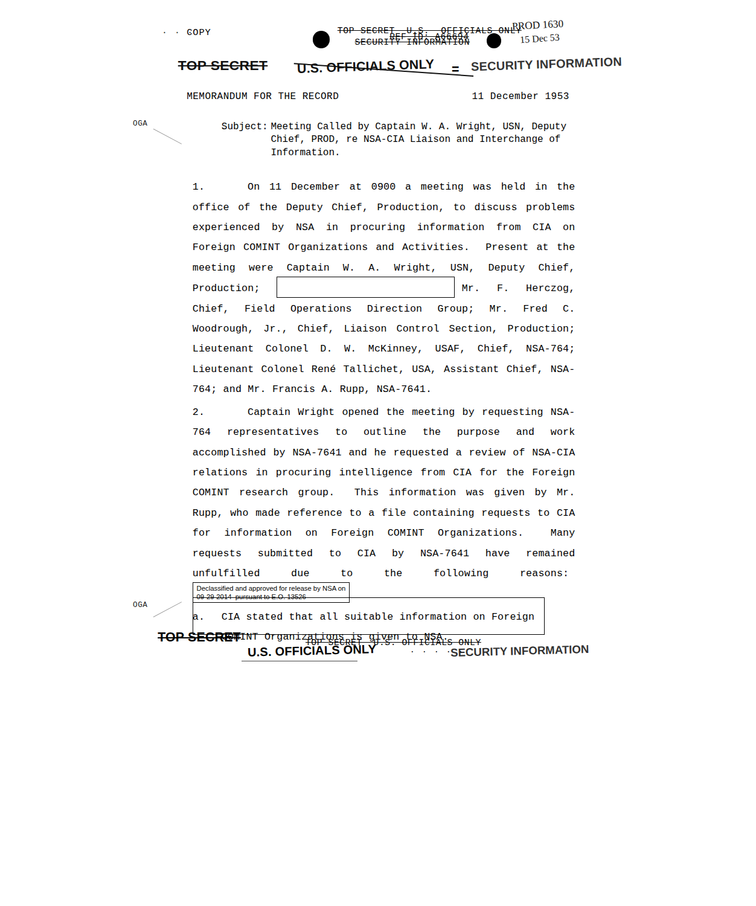. . .
COPY
PROD 1630
15 Dec 53
TOP SECRET U.S. OFFICIALS ONLY
SECURITY INFORMATION
REF ID: A66694
TOP SECRET
U.S. OFFICIALS ONLY
=
SECURITY INFORMATION
MEMORANDUM FOR THE RECORD 11 December 1953
Subject: Meeting Called by Captain W. A. Wright, USN, Deputy Chief, PROD, re NSA-CIA Liaison and Interchange of Information.
OGA
1. On 11 December at 0900 a meeting was held in the office of the Deputy Chief, Production, to discuss problems experienced by NSA in procuring information from CIA on Foreign COMINT Organizations and Activities. Present at the meeting were Captain W. A. Wright, USN, Deputy Chief, Production; Mr. F. Herczog, Chief, Field Operations Direction Group; Mr. Fred C. Woodrough, Jr., Chief, Liaison Control Section, Production; Lieutenant Colonel D. W. McKinney, USAF, Chief, NSA-764; Lieutenant Colonel René Tallichet, USA, Assistant Chief, NSA-764; and Mr. Francis A. Rupp, NSA-7641.
2. Captain Wright opened the meeting by requesting NSA-764 representatives to outline the purpose and work accomplished by NSA-7641 and he requested a review of NSA-CIA relations in procuring intelligence from CIA for the Foreign COMINT research group. This information was given by Mr. Rupp, who made reference to a file containing requests to CIA for information on Foreign COMINT Organizations. Many requests submitted to CIA by NSA-7641 have remained unfulfilled due to the following reasons: Declassified and approved for release by NSA on
09-29-2014 pursuant to E.O. 13526
a. CIA stated that all suitable information on Foreign
COMINT Organizations is given to NSA.
OGA
TOP SECRET
U.S. OFFICIALS ONLY
TOP SECRET U.S. OFFICIALS ONLY
. . . . .
SECURITY INFORMATION